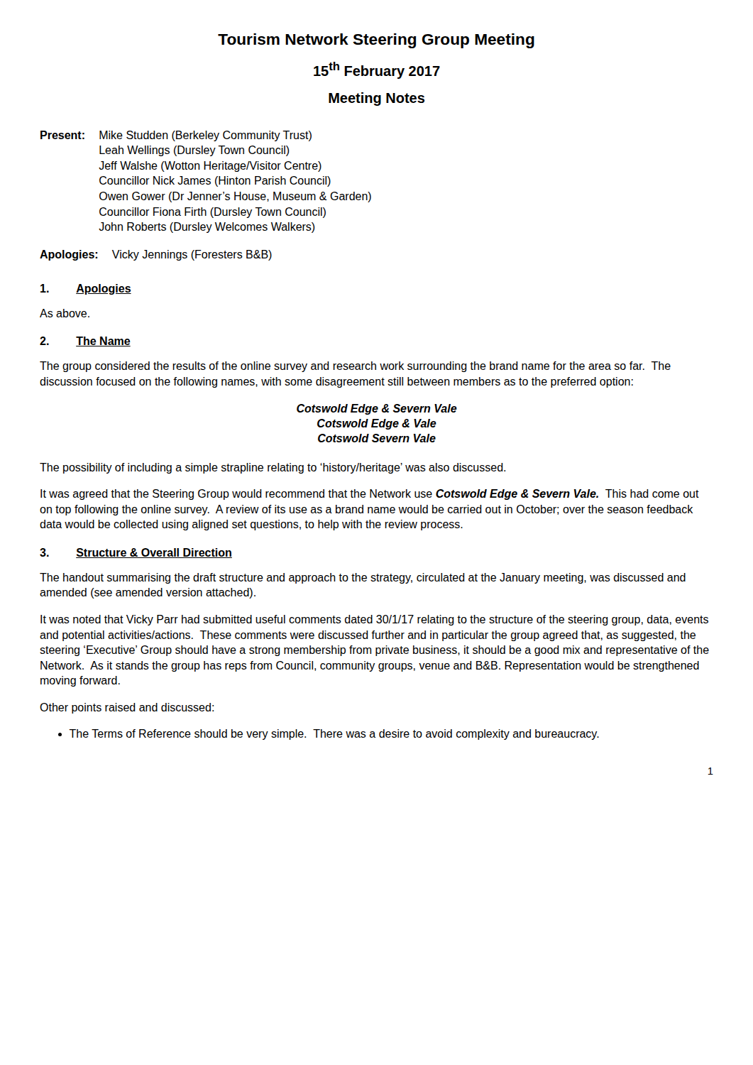Tourism Network Steering Group Meeting
15th February 2017
Meeting Notes
| Present: | Mike Studden (Berkeley Community Trust) Leah Wellings (Dursley Town Council) Jeff Walshe (Wotton Heritage/Visitor Centre) Councillor Nick James (Hinton Parish Council) Owen Gower (Dr Jenner’s House, Museum & Garden) Councillor Fiona Firth (Dursley Town Council) John Roberts (Dursley Welcomes Walkers) |
Apologies: Vicky Jennings (Foresters B&B)
1. Apologies
As above.
2. The Name
The group considered the results of the online survey and research work surrounding the brand name for the area so far. The discussion focused on the following names, with some disagreement still between members as to the preferred option:
Cotswold Edge & Severn Vale
Cotswold Edge & Vale
Cotswold Severn Vale
The possibility of including a simple strapline relating to ‘history/heritage’ was also discussed.
It was agreed that the Steering Group would recommend that the Network use Cotswold Edge & Severn Vale. This had come out on top following the online survey. A review of its use as a brand name would be carried out in October; over the season feedback data would be collected using aligned set questions, to help with the review process.
3. Structure & Overall Direction
The handout summarising the draft structure and approach to the strategy, circulated at the January meeting, was discussed and amended (see amended version attached).
It was noted that Vicky Parr had submitted useful comments dated 30/1/17 relating to the structure of the steering group, data, events and potential activities/actions. These comments were discussed further and in particular the group agreed that, as suggested, the steering ‘Executive’ Group should have a strong membership from private business, it should be a good mix and representative of the Network. As it stands the group has reps from Council, community groups, venue and B&B. Representation would be strengthened moving forward.
Other points raised and discussed:
The Terms of Reference should be very simple. There was a desire to avoid complexity and bureaucracy.
1